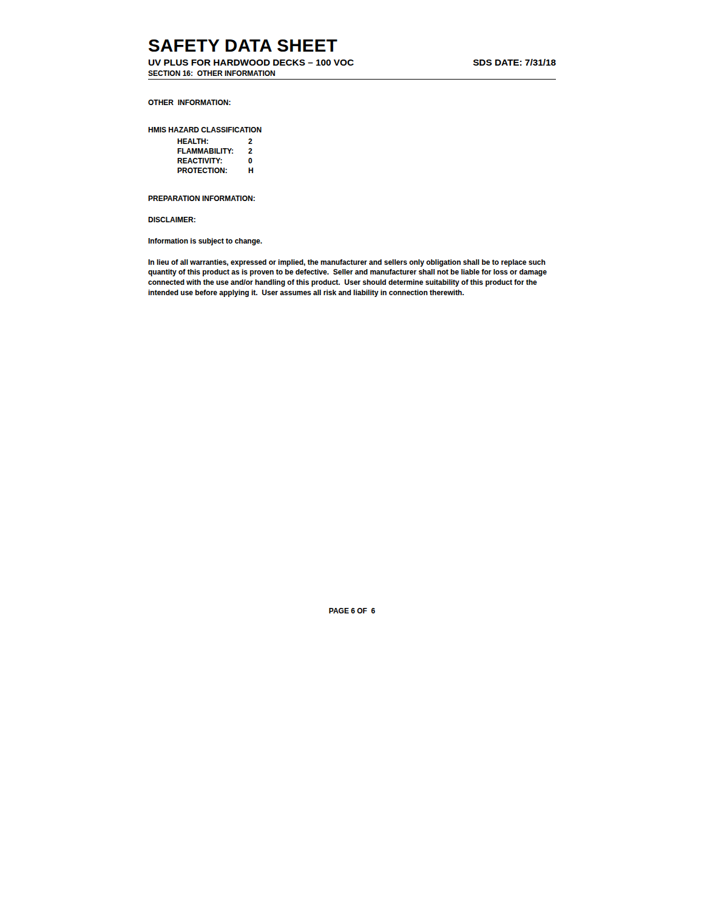SAFETY DATA SHEET
UV PLUS FOR HARDWOOD DECKS – 100 VOC
SDS DATE: 7/31/18
SECTION 16: OTHER INFORMATION
OTHER INFORMATION:
HMIS HAZARD CLASSIFICATION
| HEALTH: | 2 |
| FLAMMABILITY: | 2 |
| REACTIVITY: | 0 |
| PROTECTION: | H |
PREPARATION INFORMATION:
DISCLAIMER:
Information is subject to change.
In lieu of all warranties, expressed or implied, the manufacturer and sellers only obligation shall be to replace such quantity of this product as is proven to be defective. Seller and manufacturer shall not be liable for loss or damage connected with the use and/or handling of this product. User should determine suitability of this product for the intended use before applying it. User assumes all risk and liability in connection therewith.
PAGE 6 OF 6